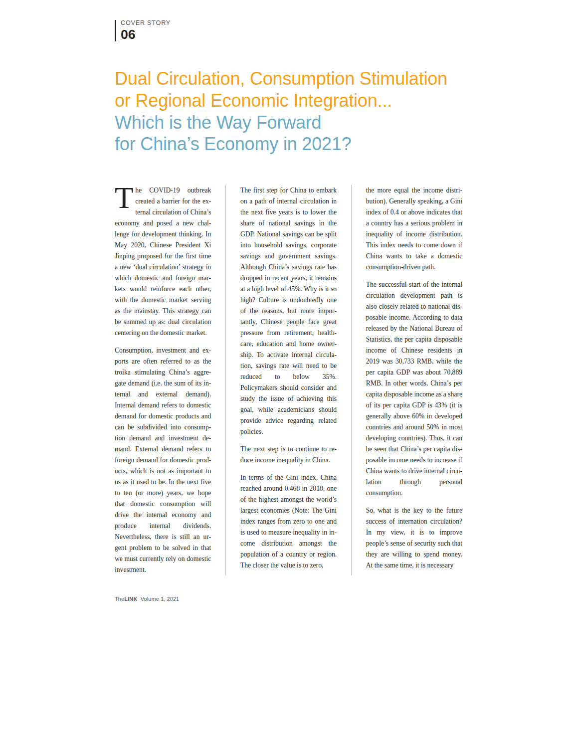COVER STORY
06
Dual Circulation, Consumption Stimulation or Regional Economic Integration... Which is the Way Forward for China’s Economy in 2021?
The COVID-19 outbreak created a barrier for the external circulation of China’s economy and posed a new challenge for development thinking. In May 2020, Chinese President Xi Jinping proposed for the first time a new ‘dual circulation’ strategy in which domestic and foreign markets would reinforce each other, with the domestic market serving as the mainstay. This strategy can be summed up as: dual circulation centering on the domestic market.
Consumption, investment and exports are often referred to as the troika stimulating China’s aggregate demand (i.e. the sum of its internal and external demand). Internal demand refers to domestic demand for domestic products and can be subdivided into consumption demand and investment demand. External demand refers to foreign demand for domestic products, which is not as important to us as it used to be. In the next five to ten (or more) years, we hope that domestic consumption will drive the internal economy and produce internal dividends. Nevertheless, there is still an urgent problem to be solved in that we must currently rely on domestic investment.
The first step for China to embark on a path of internal circulation in the next five years is to lower the share of national savings in the GDP. National savings can be split into household savings, corporate savings and government savings. Although China’s savings rate has dropped in recent years, it remains at a high level of 45%. Why is it so high? Culture is undoubtedly one of the reasons, but more importantly, Chinese people face great pressure from retirement, healthcare, education and home ownership. To activate internal circulation, savings rate will need to be reduced to below 35%. Policymakers should consider and study the issue of achieving this goal, while academicians should provide advice regarding related policies.
The next step is to continue to reduce income inequality in China.
In terms of the Gini index, China reached around 0.468 in 2018, one of the highest amongst the world’s largest economies (Note: The Gini index ranges from zero to one and is used to measure inequality in income distribution amongst the population of a country or region. The closer the value is to zero,
the more equal the income distribution). Generally speaking, a Gini index of 0.4 or above indicates that a country has a serious problem in inequality of income distribution. This index needs to come down if China wants to take a domestic consumption-driven path.
The successful start of the internal circulation development path is also closely related to national disposable income. According to data released by the National Bureau of Statistics, the per capita disposable income of Chinese residents in 2019 was 30,733 RMB, while the per capita GDP was about 70,889 RMB. In other words, China’s per capita disposable income as a share of its per capita GDP is 43% (it is generally above 60% in developed countries and around 50% in most developing countries). Thus, it can be seen that China’s per capita disposable income needs to increase if China wants to drive internal circulation through personal consumption.
So, what is the key to the future success of internation circulation? In my view, it is to improve people’s sense of security such that they are willing to spend money. At the same time, it is necessary
The LINK Volume 1, 2021